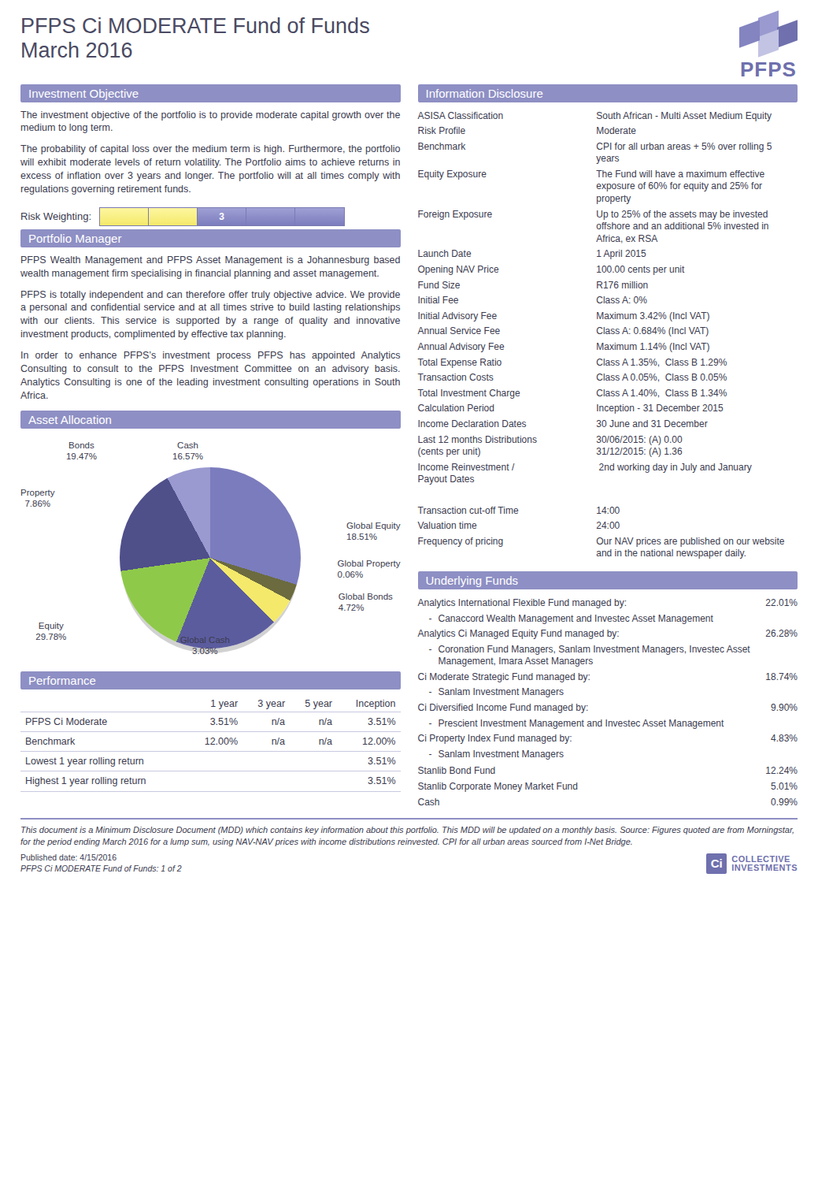PFPS Ci MODERATE Fund of Funds March 2016
PFPS
Investment Objective
The investment objective of the portfolio is to provide moderate capital growth over the medium to long term.
The probability of capital loss over the medium term is high. Furthermore, the portfolio will exhibit moderate levels of return volatility. The Portfolio aims to achieve returns in excess of inflation over 3 years and longer. The portfolio will at all times comply with regulations governing retirement funds.
Risk Weighting:
Portfolio Manager
PFPS Wealth Management and PFPS Asset Management is a Johannesburg based wealth management firm specialising in financial planning and asset management.
PFPS is totally independent and can therefore offer truly objective advice. We provide a personal and confidential service and at all times strive to build lasting relationships with our clients. This service is supported by a range of quality and innovative investment products, complimented by effective tax planning.
In order to enhance PFPS’s investment process PFPS has appointed Analytics Consulting to consult to the PFPS Investment Committee on an advisory basis. Analytics Consulting is one of the leading investment consulting operations in South Africa.
Asset Allocation
Bonds19.47%
Cash16.57%
Property7.86%
Global Equity18.51%
Global Property0.06%
Global Bonds4.72%
Global Cash3.03%
Equity29.78%
Performance
| | 1 year | 3 year | 5 year | Inception |
| --- | --- | --- | --- | --- |
| PFPS Ci Moderate | 3.51% | n/a | n/a | 3.51% |
| Benchmark | 12.00% | n/a | n/a | 12.00% |
| Lowest 1 year rolling return | | | | 3.51% |
| Highest 1 year rolling return | | | | 3.51% |
Information Disclosure
| ASISA Classification | South African - Multi Asset Medium Equity |
| Risk Profile | Moderate |
| Benchmark | CPI for all urban areas + 5% over rolling 5 years |
| Equity Exposure | The Fund will have a maximum effective exposure of 60% for equity and 25% for property |
| Foreign Exposure | Up to 25% of the assets may be invested offshore and an additional 5% invested in Africa, ex RSA |
| Launch Date | 1 April 2015 |
| Opening NAV Price | 100.00 cents per unit |
| Fund Size | R176 million |
| Initial Fee | Class A: 0% |
| Initial Advisory Fee | Maximum 3.42% (Incl VAT) |
| Annual Service Fee | Class A: 0.684% (Incl VAT) |
| Annual Advisory Fee | Maximum 1.14% (Incl VAT) |
| Total Expense Ratio | Class A 1.35%, Class B 1.29% |
| Transaction Costs | Class A 0.05%, Class B 0.05% |
| Total Investment Charge | Class A 1.40%, Class B 1.34% |
| Calculation Period | Inception - 31 December 2015 |
| Income Declaration Dates | 30 June and 31 December |
| Last 12 months Distributions (cents per unit) | 30/06/2015: (A) 0.00 31/12/2015: (A) 1.36 |
| Income Reinvestment / Payout Dates | 2nd working day in July and January |
| Transaction cut-off Time | 14:00 |
| Valuation time | 24:00 |
| Frequency of pricing | Our NAV prices are published on our website and in the national newspaper daily. |
Underlying Funds
| Analytics International Flexible Fund managed by: | 22.01% |
| Canaccord Wealth Management and Investec Asset Management |
| Analytics Ci Managed Equity Fund managed by: | 26.28% |
| Coronation Fund Managers, Sanlam Investment Managers, Investec Asset Management, Imara Asset Managers |
| Ci Moderate Strategic Fund managed by: | 18.74% |
| Sanlam Investment Managers |
| Ci Diversified Income Fund managed by: | 9.90% |
| Prescient Investment Management and Investec Asset Management |
| Ci Property Index Fund managed by: | 4.83% |
| Sanlam Investment Managers |
| Stanlib Bond Fund | 12.24% |
| Stanlib Corporate Money Market Fund | 5.01% |
| Cash | 0.99% |
This document is a Minimum Disclosure Document (MDD) which contains key information about this portfolio. This MDD will be updated on a monthly basis. Source: Figures quoted are from Morningstar, for the period ending March 2016 for a lump sum, using NAV-NAV prices with income distributions reinvested. CPI for all urban areas sourced from I-Net Bridge.
Published date: 4/15/2016
PFPS Ci MODERATE Fund of Funds: 1 of 2
Ci
COLLECTIVE
INVESTMENTS